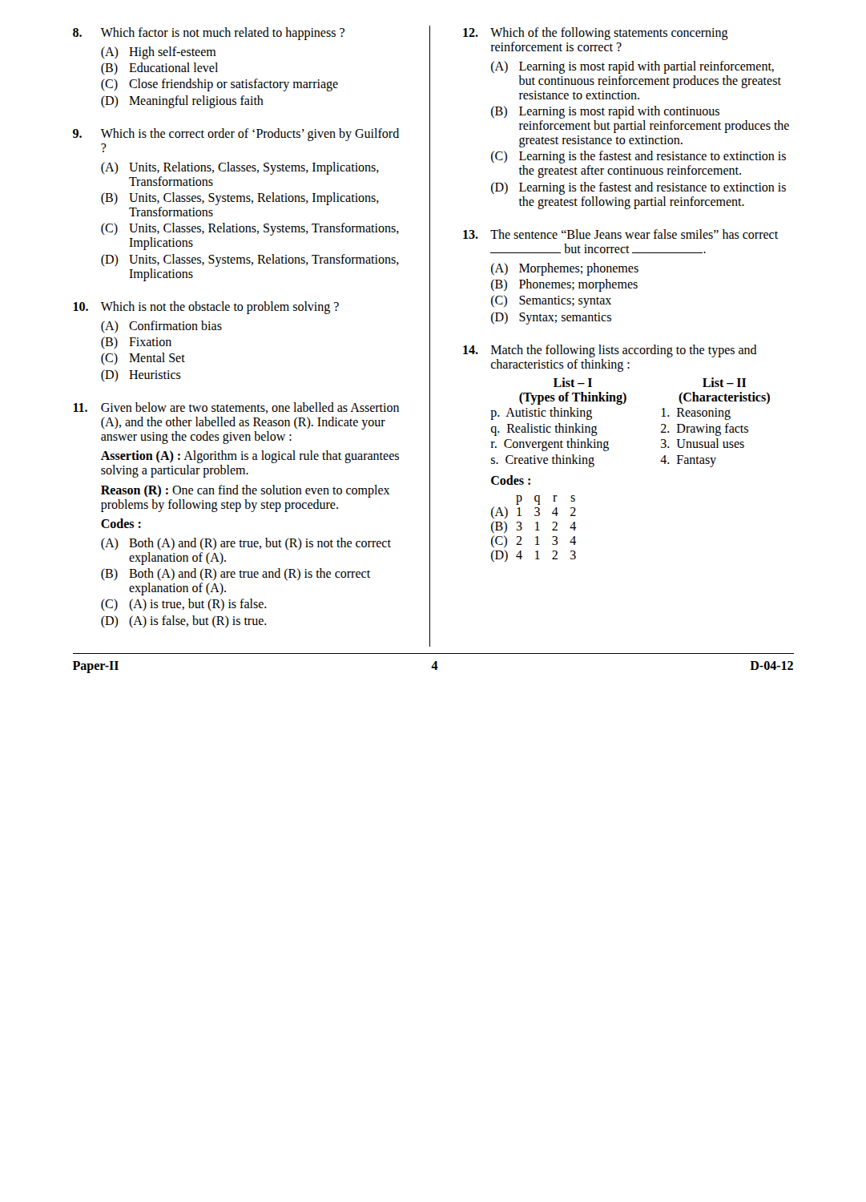8.
Which factor is not much related to happiness ?
(A) High self-esteem
(B) Educational level
(C) Close friendship or satisfactory marriage
(D) Meaningful religious faith
9.
Which is the correct order of ‘Products’ given by Guilford ?
(A) Units, Relations, Classes, Systems, Implications, Transformations
(B) Units, Classes, Systems, Relations, Implications, Transformations
(C) Units, Classes, Relations, Systems, Transformations, Implications
(D) Units, Classes, Systems, Relations, Transformations, Implications
10.
Which is not the obstacle to problem solving ?
(A) Confirmation bias
(B) Fixation
(C) Mental Set
(D) Heuristics
11.
Given below are two statements, one labelled as Assertion (A), and the other labelled as Reason (R). Indicate your answer using the codes given below :
Assertion (A) : Algorithm is a logical rule that guarantees solving a particular problem.
Reason (R) : One can find the solution even to complex problems by following step by step procedure.
Codes :
(A) Both (A) and (R) are true, but (R) is not the correct explanation of (A).
(B) Both (A) and (R) are true and (R) is the correct explanation of (A).
(C)(A) is true, but (R) is false.
(D)(A) is false, but (R) is true.
12.
Which of the following statements concerning reinforcement is correct ?
(A) Learning is most rapid with partial reinforcement, but continuous reinforcement produces the greatest resistance to extinction.
(B) Learning is most rapid with continuous reinforcement but partial reinforcement produces the greatest resistance to extinction.
(C) Learning is the fastest and resistance to extinction is the greatest after continuous reinforcement.
(D) Learning is the fastest and resistance to extinction is the greatest following partial reinforcement.
13.
The sentence “Blue Jeans wear false smiles” has correct but incorrect .
(A) Morphemes; phonemes
(B) Phonemes; morphemes
(C) Semantics; syntax
(D) Syntax; semantics
14.
Match the following lists according to the types and characteristics of thinking :
| List – I (Types of Thinking) | List – II (Characteristics) |
| --- | --- |
| p. Autistic thinking | 1. Reasoning |
| q. Realistic thinking | 2. Drawing facts |
| r. Convergent thinking | 3. Unusual uses |
| s. Creative thinking | 4. Fantasy |
Codes :
| | p | q | r | s |
| (A) | 1 | 3 | 4 | 2 |
| (B) | 3 | 1 | 2 | 4 |
| (C) | 2 | 1 | 3 | 4 |
| (D) | 4 | 1 | 2 | 3 |
Paper-II 4 D-04-12